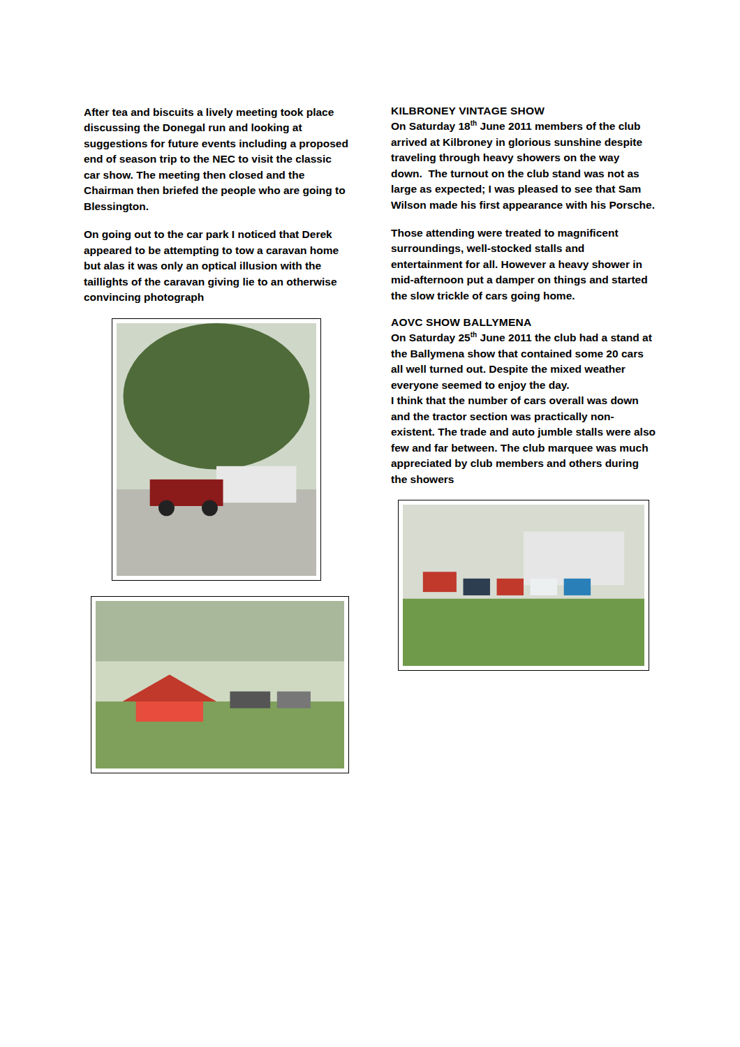After tea and biscuits a lively meeting took place discussing the Donegal run and looking at suggestions for future events including a proposed end of season trip to the NEC to visit the classic car show. The meeting then closed and the Chairman then briefed the people who are going to Blessington.
On going out to the car park I noticed that Derek appeared to be attempting to tow a caravan home but alas it was only an optical illusion with the taillights of the caravan giving lie to an otherwise convincing photograph
KILBRONEY VINTAGE SHOW
On Saturday 18th June 2011 members of the club arrived at Kilbroney in glorious sunshine despite traveling through heavy showers on the way down. The turnout on the club stand was not as large as expected; I was pleased to see that Sam Wilson made his first appearance with his Porsche.
Those attending were treated to magnificent surroundings, well-stocked stalls and entertainment for all. However a heavy shower in mid-afternoon put a damper on things and started the slow trickle of cars going home.
AOVC SHOW BALLYMENA
On Saturday 25th June 2011 the club had a stand at the Ballymena show that contained some 20 cars all well turned out. Despite the mixed weather everyone seemed to enjoy the day.
I think that the number of cars overall was down and the tractor section was practically non-existent. The trade and auto jumble stalls were also few and far between. The club marquee was much appreciated by club members and others during the showers